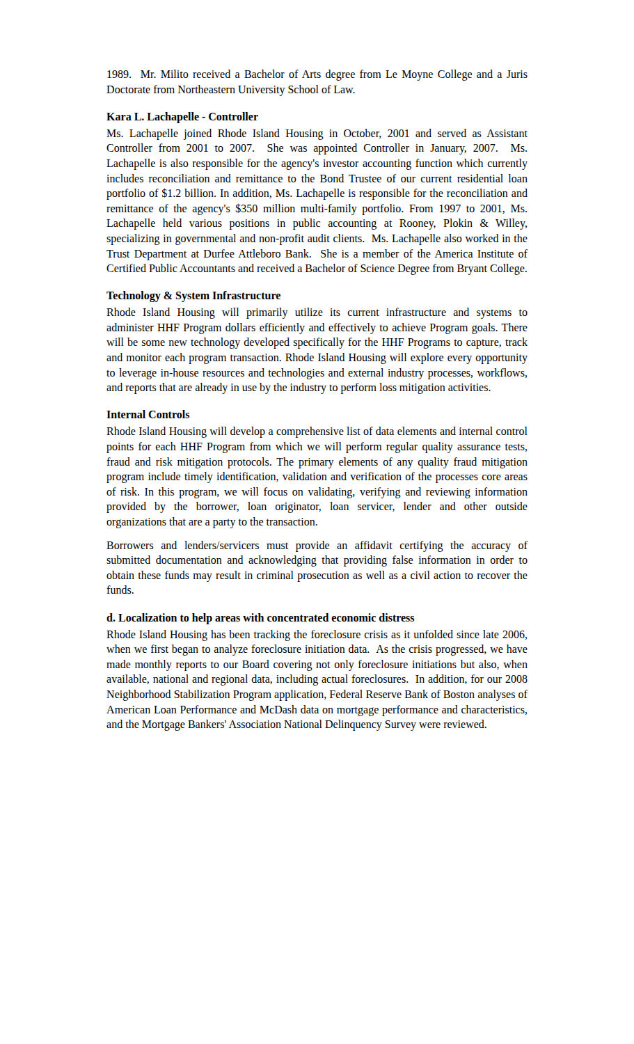1989. Mr. Milito received a Bachelor of Arts degree from Le Moyne College and a Juris Doctorate from Northeastern University School of Law.
Kara L. Lachapelle - Controller
Ms. Lachapelle joined Rhode Island Housing in October, 2001 and served as Assistant Controller from 2001 to 2007. She was appointed Controller in January, 2007. Ms. Lachapelle is also responsible for the agency's investor accounting function which currently includes reconciliation and remittance to the Bond Trustee of our current residential loan portfolio of $1.2 billion. In addition, Ms. Lachapelle is responsible for the reconciliation and remittance of the agency's $350 million multi-family portfolio. From 1997 to 2001, Ms. Lachapelle held various positions in public accounting at Rooney, Plokin & Willey, specializing in governmental and non-profit audit clients. Ms. Lachapelle also worked in the Trust Department at Durfee Attleboro Bank. She is a member of the America Institute of Certified Public Accountants and received a Bachelor of Science Degree from Bryant College.
Technology & System Infrastructure
Rhode Island Housing will primarily utilize its current infrastructure and systems to administer HHF Program dollars efficiently and effectively to achieve Program goals. There will be some new technology developed specifically for the HHF Programs to capture, track and monitor each program transaction. Rhode Island Housing will explore every opportunity to leverage in-house resources and technologies and external industry processes, workflows, and reports that are already in use by the industry to perform loss mitigation activities.
Internal Controls
Rhode Island Housing will develop a comprehensive list of data elements and internal control points for each HHF Program from which we will perform regular quality assurance tests, fraud and risk mitigation protocols. The primary elements of any quality fraud mitigation program include timely identification, validation and verification of the processes core areas of risk. In this program, we will focus on validating, verifying and reviewing information provided by the borrower, loan originator, loan servicer, lender and other outside organizations that are a party to the transaction.
Borrowers and lenders/servicers must provide an affidavit certifying the accuracy of submitted documentation and acknowledging that providing false information in order to obtain these funds may result in criminal prosecution as well as a civil action to recover the funds.
d. Localization to help areas with concentrated economic distress
Rhode Island Housing has been tracking the foreclosure crisis as it unfolded since late 2006, when we first began to analyze foreclosure initiation data. As the crisis progressed, we have made monthly reports to our Board covering not only foreclosure initiations but also, when available, national and regional data, including actual foreclosures. In addition, for our 2008 Neighborhood Stabilization Program application, Federal Reserve Bank of Boston analyses of American Loan Performance and McDash data on mortgage performance and characteristics, and the Mortgage Bankers' Association National Delinquency Survey were reviewed.